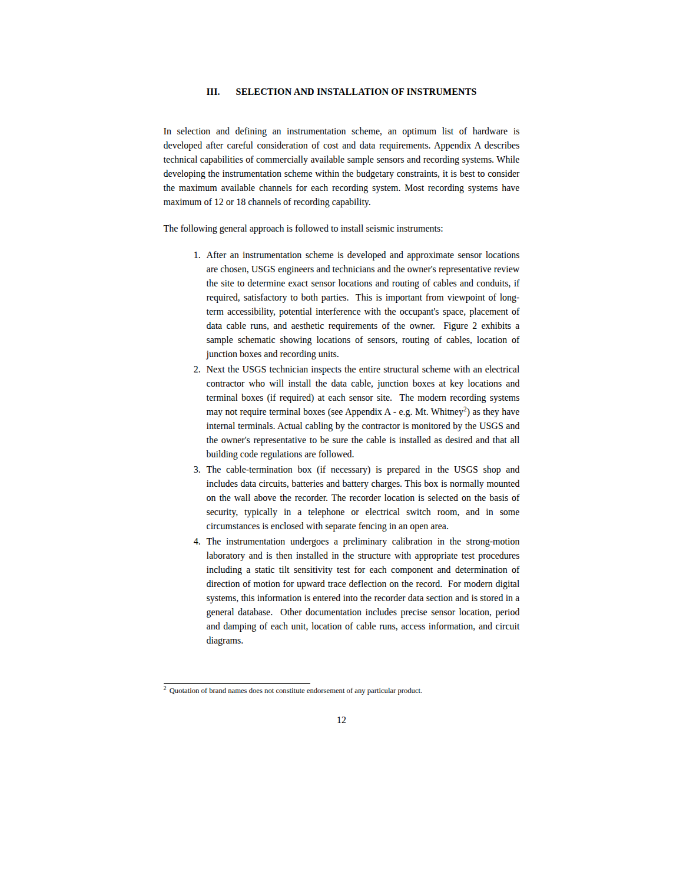III. SELECTION AND INSTALLATION OF INSTRUMENTS
In selection and defining an instrumentation scheme, an optimum list of hardware is developed after careful consideration of cost and data requirements. Appendix A describes technical capabilities of commercially available sample sensors and recording systems. While developing the instrumentation scheme within the budgetary constraints, it is best to consider the maximum available channels for each recording system. Most recording systems have maximum of 12 or 18 channels of recording capability.
The following general approach is followed to install seismic instruments:
After an instrumentation scheme is developed and approximate sensor locations are chosen, USGS engineers and technicians and the owner's representative review the site to determine exact sensor locations and routing of cables and conduits, if required, satisfactory to both parties. This is important from viewpoint of long-term accessibility, potential interference with the occupant's space, placement of data cable runs, and aesthetic requirements of the owner. Figure 2 exhibits a sample schematic showing locations of sensors, routing of cables, location of junction boxes and recording units.
Next the USGS technician inspects the entire structural scheme with an electrical contractor who will install the data cable, junction boxes at key locations and terminal boxes (if required) at each sensor site. The modern recording systems may not require terminal boxes (see Appendix A - e.g. Mt. Whitney2) as they have internal terminals. Actual cabling by the contractor is monitored by the USGS and the owner's representative to be sure the cable is installed as desired and that all building code regulations are followed.
The cable-termination box (if necessary) is prepared in the USGS shop and includes data circuits, batteries and battery charges. This box is normally mounted on the wall above the recorder. The recorder location is selected on the basis of security, typically in a telephone or electrical switch room, and in some circumstances is enclosed with separate fencing in an open area.
The instrumentation undergoes a preliminary calibration in the strong-motion laboratory and is then installed in the structure with appropriate test procedures including a static tilt sensitivity test for each component and determination of direction of motion for upward trace deflection on the record. For modern digital systems, this information is entered into the recorder data section and is stored in a general database. Other documentation includes precise sensor location, period and damping of each unit, location of cable runs, access information, and circuit diagrams.
2 Quotation of brand names does not constitute endorsement of any particular product.
12